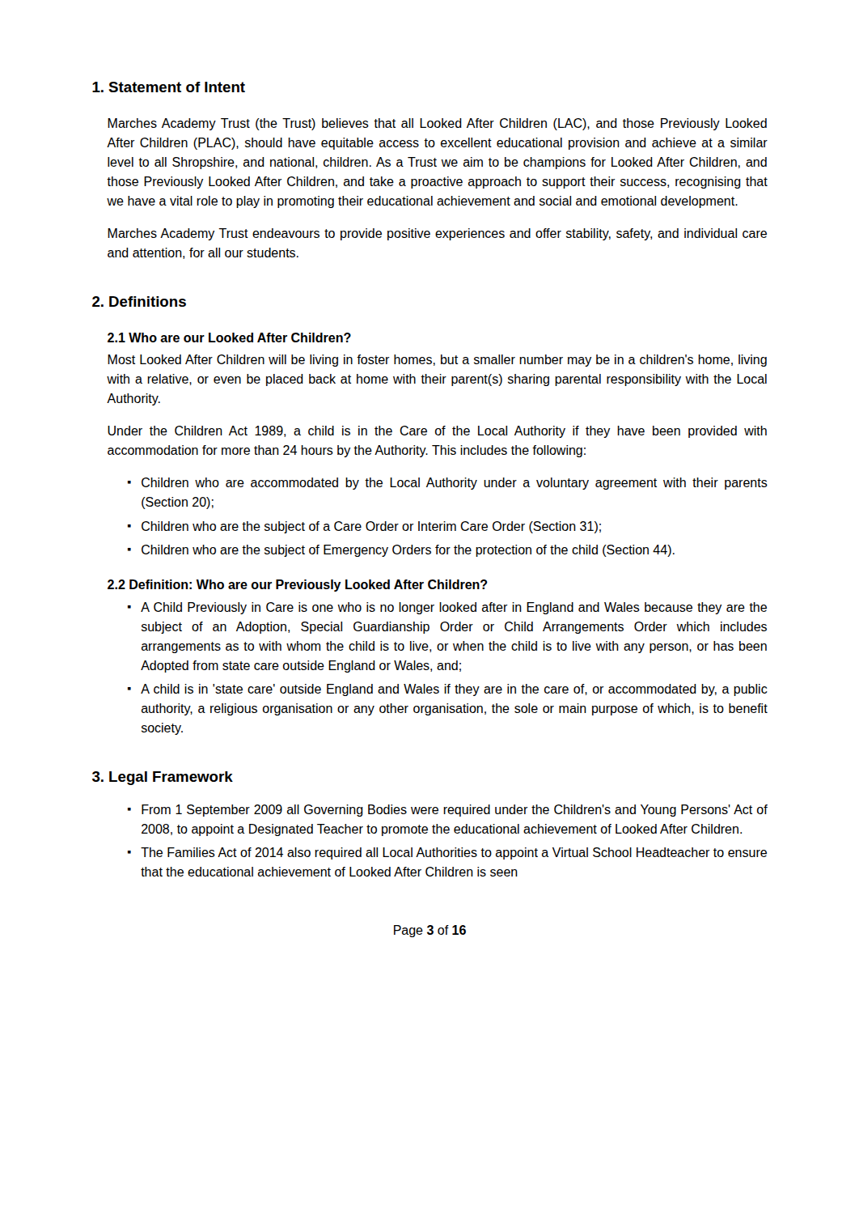1. Statement of Intent
Marches Academy Trust (the Trust) believes that all Looked After Children (LAC), and those Previously Looked After Children (PLAC), should have equitable access to excellent educational provision and achieve at a similar level to all Shropshire, and national, children. As a Trust we aim to be champions for Looked After Children, and those Previously Looked After Children, and take a proactive approach to support their success, recognising that we have a vital role to play in promoting their educational achievement and social and emotional development.
Marches Academy Trust endeavours to provide positive experiences and offer stability, safety, and individual care and attention, for all our students.
2. Definitions
2.1 Who are our Looked After Children?
Most Looked After Children will be living in foster homes, but a smaller number may be in a children's home, living with a relative, or even be placed back at home with their parent(s) sharing parental responsibility with the Local Authority.
Under the Children Act 1989, a child is in the Care of the Local Authority if they have been provided with accommodation for more than 24 hours by the Authority. This includes the following:
Children who are accommodated by the Local Authority under a voluntary agreement with their parents (Section 20);
Children who are the subject of a Care Order or Interim Care Order (Section 31);
Children who are the subject of Emergency Orders for the protection of the child (Section 44).
2.2 Definition: Who are our Previously Looked After Children?
A Child Previously in Care is one who is no longer looked after in England and Wales because they are the subject of an Adoption, Special Guardianship Order or Child Arrangements Order which includes arrangements as to with whom the child is to live, or when the child is to live with any person, or has been Adopted from state care outside England or Wales, and;
A child is in 'state care' outside England and Wales if they are in the care of, or accommodated by, a public authority, a religious organisation or any other organisation, the sole or main purpose of which, is to benefit society.
3. Legal Framework
From 1 September 2009 all Governing Bodies were required under the Children's and Young Persons' Act of 2008, to appoint a Designated Teacher to promote the educational achievement of Looked After Children.
The Families Act of 2014 also required all Local Authorities to appoint a Virtual School Headteacher to ensure that the educational achievement of Looked After Children is seen
Page 3 of 16